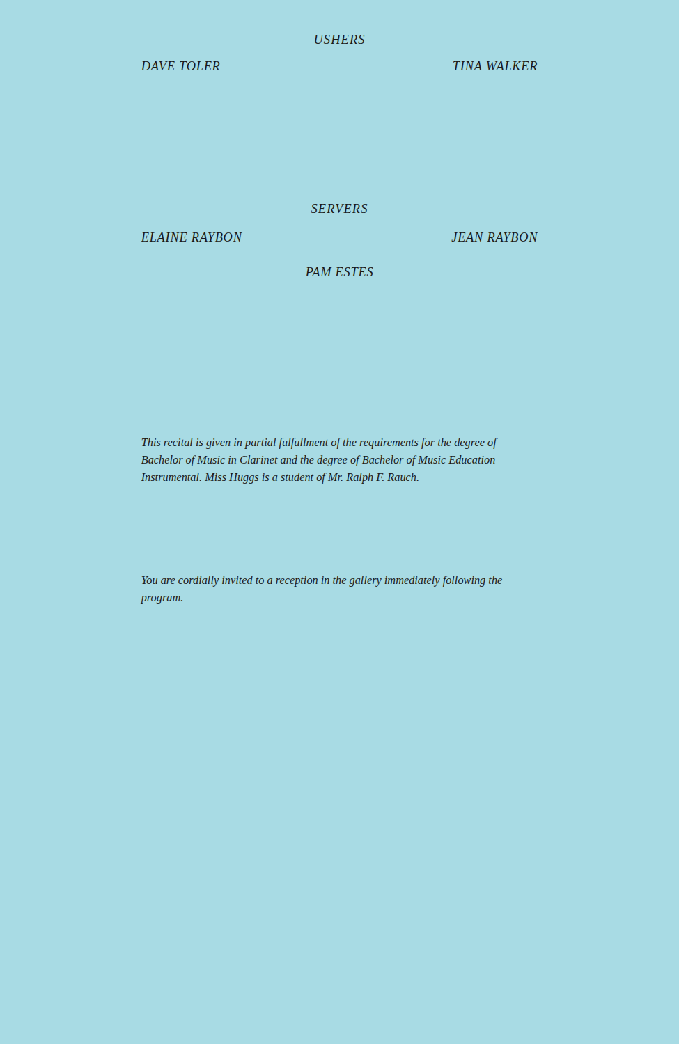USHERS
DAVE TOLER TINA WALKER
SERVERS
ELAINE RAYBON JEAN RAYBON
PAM ESTES
This recital is given in partial fulfullment of the requirements for the degree of Bachelor of Music in Clarinet and the degree of Bachelor of Music Education—Instrumental. Miss Huggs is a student of Mr. Ralph F. Rauch.
You are cordially invited to a reception in the gallery immediately following the program.